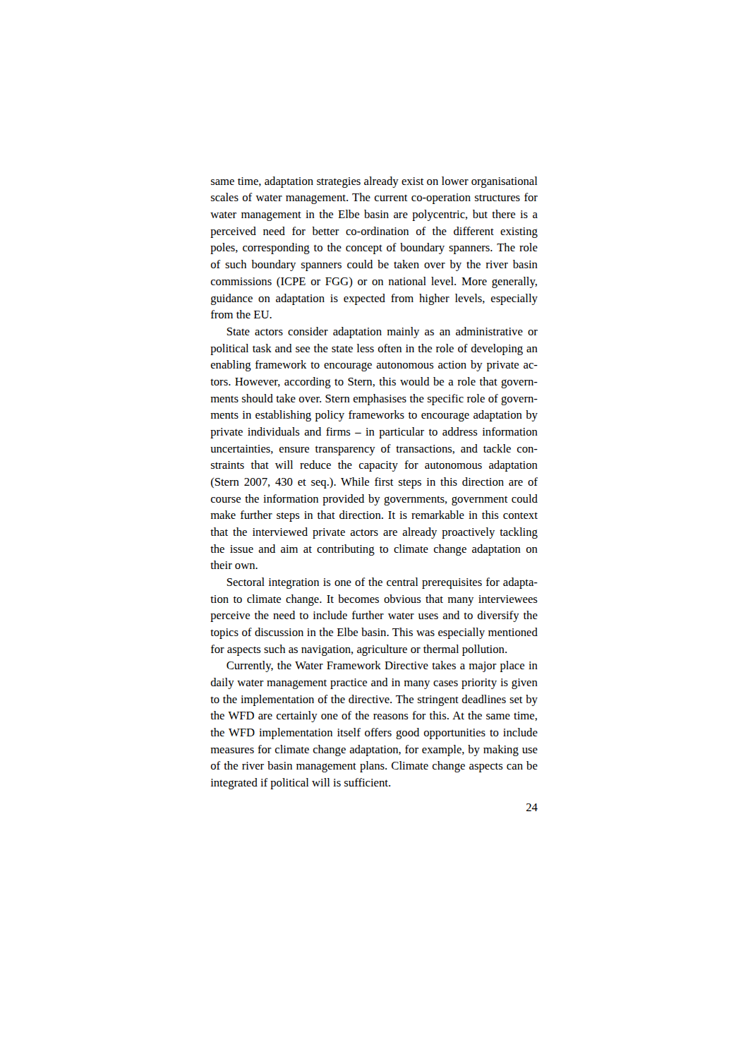same time, adaptation strategies already exist on lower organisational scales of water management. The current co-operation structures for water management in the Elbe basin are polycentric, but there is a perceived need for better co-ordination of the different existing poles, corresponding to the concept of boundary spanners. The role of such boundary spanners could be taken over by the river basin commissions (ICPE or FGG) or on national level. More generally, guidance on adaptation is expected from higher levels, especially from the EU.
State actors consider adaptation mainly as an administrative or political task and see the state less often in the role of developing an enabling framework to encourage autonomous action by private actors. However, according to Stern, this would be a role that governments should take over. Stern emphasises the specific role of governments in establishing policy frameworks to encourage adaptation by private individuals and firms – in particular to address information uncertainties, ensure transparency of transactions, and tackle constraints that will reduce the capacity for autonomous adaptation (Stern 2007, 430 et seq.). While first steps in this direction are of course the information provided by governments, government could make further steps in that direction. It is remarkable in this context that the interviewed private actors are already proactively tackling the issue and aim at contributing to climate change adaptation on their own.
Sectoral integration is one of the central prerequisites for adaptation to climate change. It becomes obvious that many interviewees perceive the need to include further water uses and to diversify the topics of discussion in the Elbe basin. This was especially mentioned for aspects such as navigation, agriculture or thermal pollution.
Currently, the Water Framework Directive takes a major place in daily water management practice and in many cases priority is given to the implementation of the directive. The stringent deadlines set by the WFD are certainly one of the reasons for this. At the same time, the WFD implementation itself offers good opportunities to include measures for climate change adaptation, for example, by making use of the river basin management plans. Climate change aspects can be integrated if political will is sufficient.
24